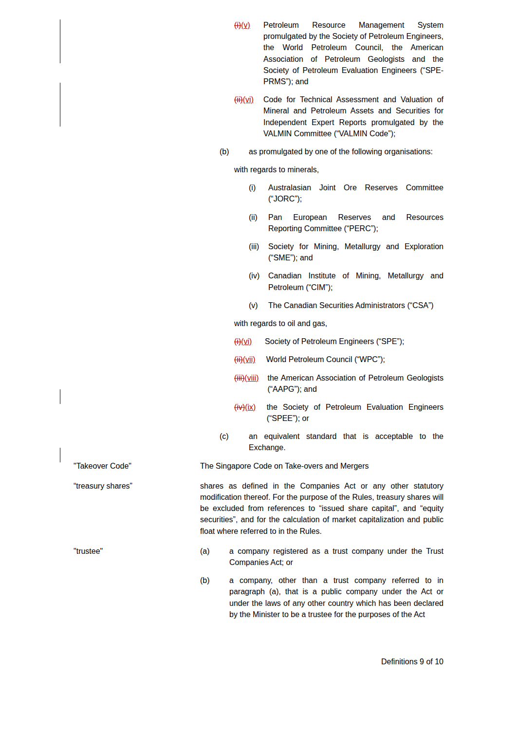(i)(v)
Petroleum Resource Management System promulgated by the Society of Petroleum Engineers, the World Petroleum Council, the American Association of Petroleum Geologists and the Society of Petroleum Evaluation Engineers (“SPE-PRMS”); and
(ii)(vi)
Code for Technical Assessment and Valuation of Mineral and Petroleum Assets and Securities for Independent Expert Reports promulgated by the VALMIN Committee (“VALMIN Code”);
(b)
as promulgated by one of the following organisations:
with regards to minerals,
(i)
Australasian Joint Ore Reserves Committee (“JORC”);
(ii)
Pan European Reserves and Resources Reporting Committee (“PERC”);
(iii)
Society for Mining, Metallurgy and Exploration (“SME”); and
(iv)
Canadian Institute of Mining, Metallurgy and Petroleum (“CIM”);
(v)
The Canadian Securities Administrators (“CSA”)
with regards to oil and gas,
(i)(vi)
Society of Petroleum Engineers (“SPE”);
(ii)(vii)
World Petroleum Council (“WPC”);
(iii)(viii)
the American Association of Petroleum Geologists (“AAPG”); and
(iv)(ix)
the Society of Petroleum Evaluation Engineers (“SPEE”); or
(c)
an equivalent standard that is acceptable to the Exchange.
"Takeover Code"
The Singapore Code on Take-overs and Mergers
“treasury shares”
shares as defined in the Companies Act or any other statutory modification thereof. For the purpose of the Rules, treasury shares will be excluded from references to “issued share capital”, and “equity securities”, and for the calculation of market capitalization and public float where referred to in the Rules.
"trustee"
(a)
a company registered as a trust company under the Trust Companies Act; or
(b)
a company, other than a trust company referred to in paragraph (a), that is a public company under the Act or under the laws of any other country which has been declared by the Minister to be a trustee for the purposes of the Act
Definitions 9 of 10